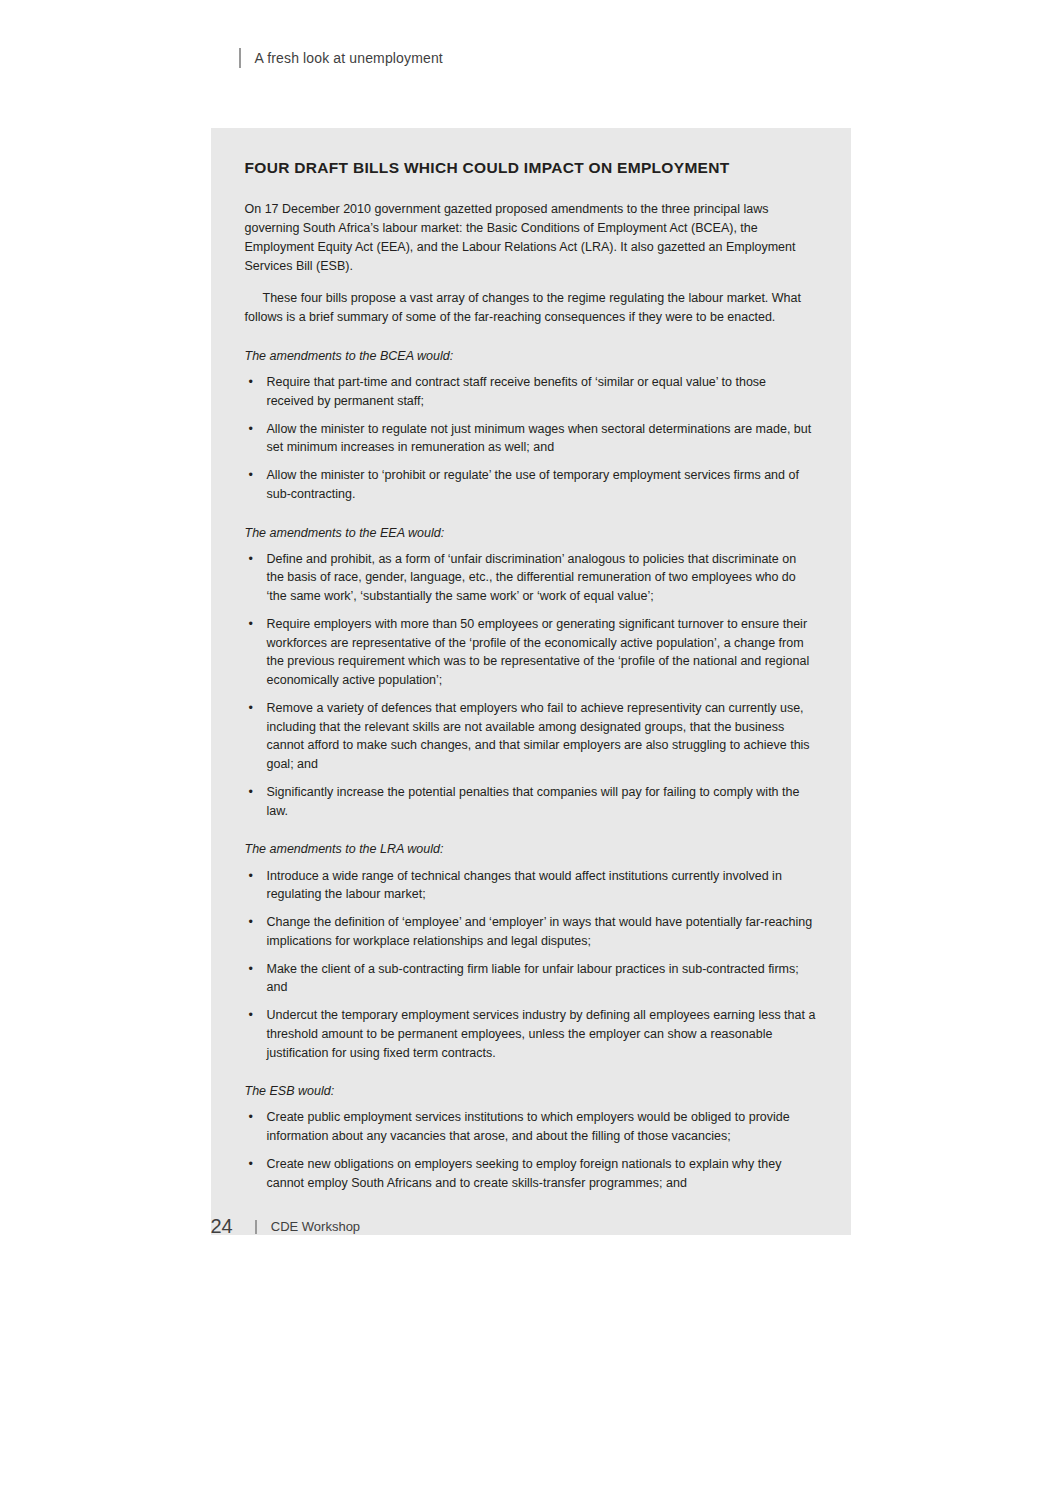A fresh look at unemployment
FOUR DRAFT BILLS WHICH COULD IMPACT ON EMPLOYMENT
On 17 December 2010 government gazetted proposed amendments to the three principal laws governing South Africa’s labour market: the Basic Conditions of Employment Act (BCEA), the Employment Equity Act (EEA), and the Labour Relations Act (LRA). It also gazetted an Employment Services Bill (ESB).
These four bills propose a vast array of changes to the regime regulating the labour market. What follows is a brief summary of some of the far-reaching consequences if they were to be enacted.
The amendments to the BCEA would:
Require that part-time and contract staff receive benefits of ‘similar or equal value’ to those received by permanent staff;
Allow the minister to regulate not just minimum wages when sectoral determinations are made, but set minimum increases in remuneration as well; and
Allow the minister to ‘prohibit or regulate’ the use of temporary employment services firms and of sub-contracting.
The amendments to the EEA would:
Define and prohibit, as a form of ‘unfair discrimination’ analogous to policies that discriminate on the basis of race, gender, language, etc., the differential remuneration of two employees who do ‘the same work’, ‘substantially the same work’ or ‘work of equal value’;
Require employers with more than 50 employees or generating significant turnover to ensure their workforces are representative of the ‘profile of the economically active population’, a change from the previous requirement which was to be representative of the ‘profile of the national and regional economically active population’;
Remove a variety of defences that employers who fail to achieve representivity can currently use, including that the relevant skills are not available among designated groups, that the business cannot afford to make such changes, and that similar employers are also struggling to achieve this goal; and
Significantly increase the potential penalties that companies will pay for failing to comply with the law.
The amendments to the LRA would:
Introduce a wide range of technical changes that would affect institutions currently involved in regulating the labour market;
Change the definition of ‘employee’ and ‘employer’ in ways that would have potentially far-reaching implications for workplace relationships and legal disputes;
Make the client of a sub-contracting firm liable for unfair labour practices in sub-contracted firms; and
Undercut the temporary employment services industry by defining all employees earning less that a threshold amount to be permanent employees, unless the employer can show a reasonable justification for using fixed term contracts.
The ESB would:
Create public employment services institutions to which employers would be obliged to provide information about any vacancies that arose, and about the filling of those vacancies;
Create new obligations on employers seeking to employ foreign nationals to explain why they cannot employ South Africans and to create skills-transfer programmes; and
24
CDE Workshop